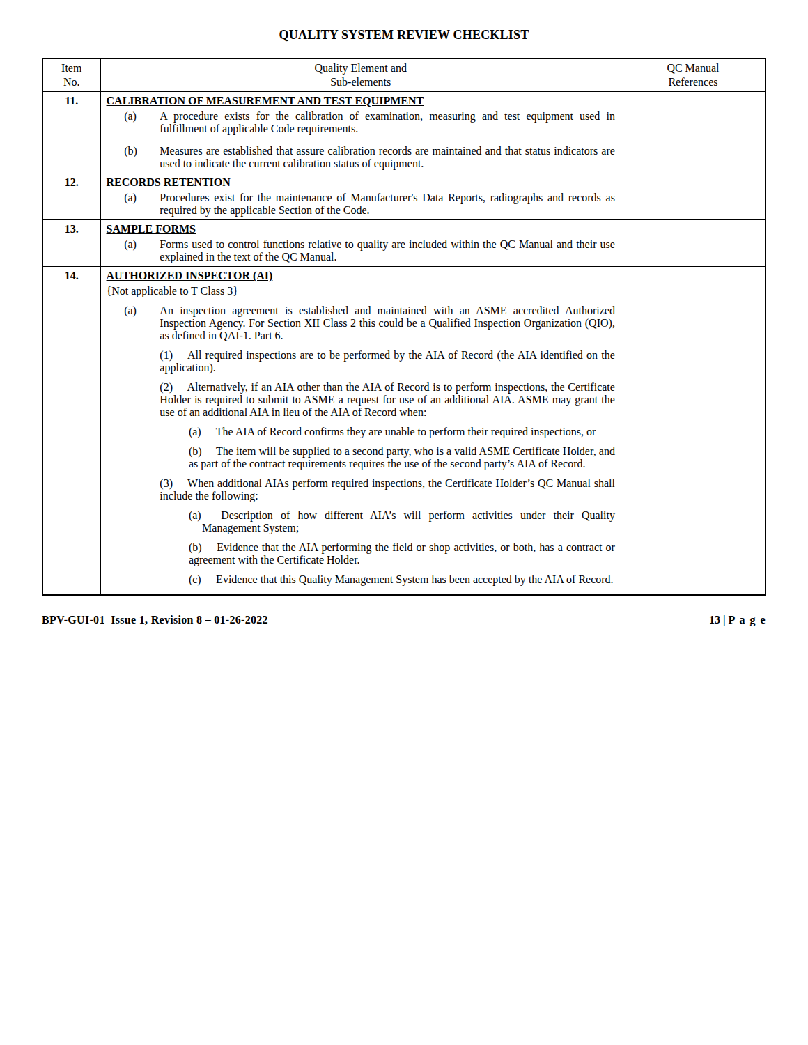QUALITY SYSTEM REVIEW CHECKLIST
| Item No. | Quality Element and Sub-elements | QC Manual References |
| --- | --- | --- |
| 11. | CALIBRATION OF MEASUREMENT AND TEST EQUIPMENT (a) A procedure exists for the calibration of examination, measuring and test equipment used in fulfillment of applicable Code requirements. (b) Measures are established that assure calibration records are maintained and that status indicators are used to indicate the current calibration status of equipment. | |
| 12. | RECORDS RETENTION (a) Procedures exist for the maintenance of Manufacturer's Data Reports, radiographs and records as required by the applicable Section of the Code. | |
| 13. | SAMPLE FORMS (a) Forms used to control functions relative to quality are included within the QC Manual and their use explained in the text of the QC Manual. | |
| 14. | AUTHORIZED INSPECTOR (AI) {Not applicable to T Class 3} (a) An inspection agreement is established and maintained with an ASME accredited Authorized Inspection Agency. For Section XII Class 2 this could be a Qualified Inspection Organization (QIO), as defined in QAI-1. Part 6. (1) All required inspections are to be performed by the AIA of Record (the AIA identified on the application). (2) Alternatively, if an AIA other than the AIA of Record is to perform inspections, the Certificate Holder is required to submit to ASME a request for use of an additional AIA. ASME may grant the use of an additional AIA in lieu of the AIA of Record when: (a) The AIA of Record confirms they are unable to perform their required inspections, or (b) The item will be supplied to a second party, who is a valid ASME Certificate Holder, and as part of the contract requirements requires the use of the second party’s AIA of Record. (3) When additional AIAs perform required inspections, the Certificate Holder’s QC Manual shall include the following: (a) Description of how different AIA’s will perform activities under their Quality Management System; (b) Evidence that the AIA performing the field or shop activities, or both, has a contract or agreement with the Certificate Holder. (c) Evidence that this Quality Management System has been accepted by the AIA of Record. | |
BPV-GUI-01 Issue 1, Revision 8 – 01-26-2022 13 | P a g e